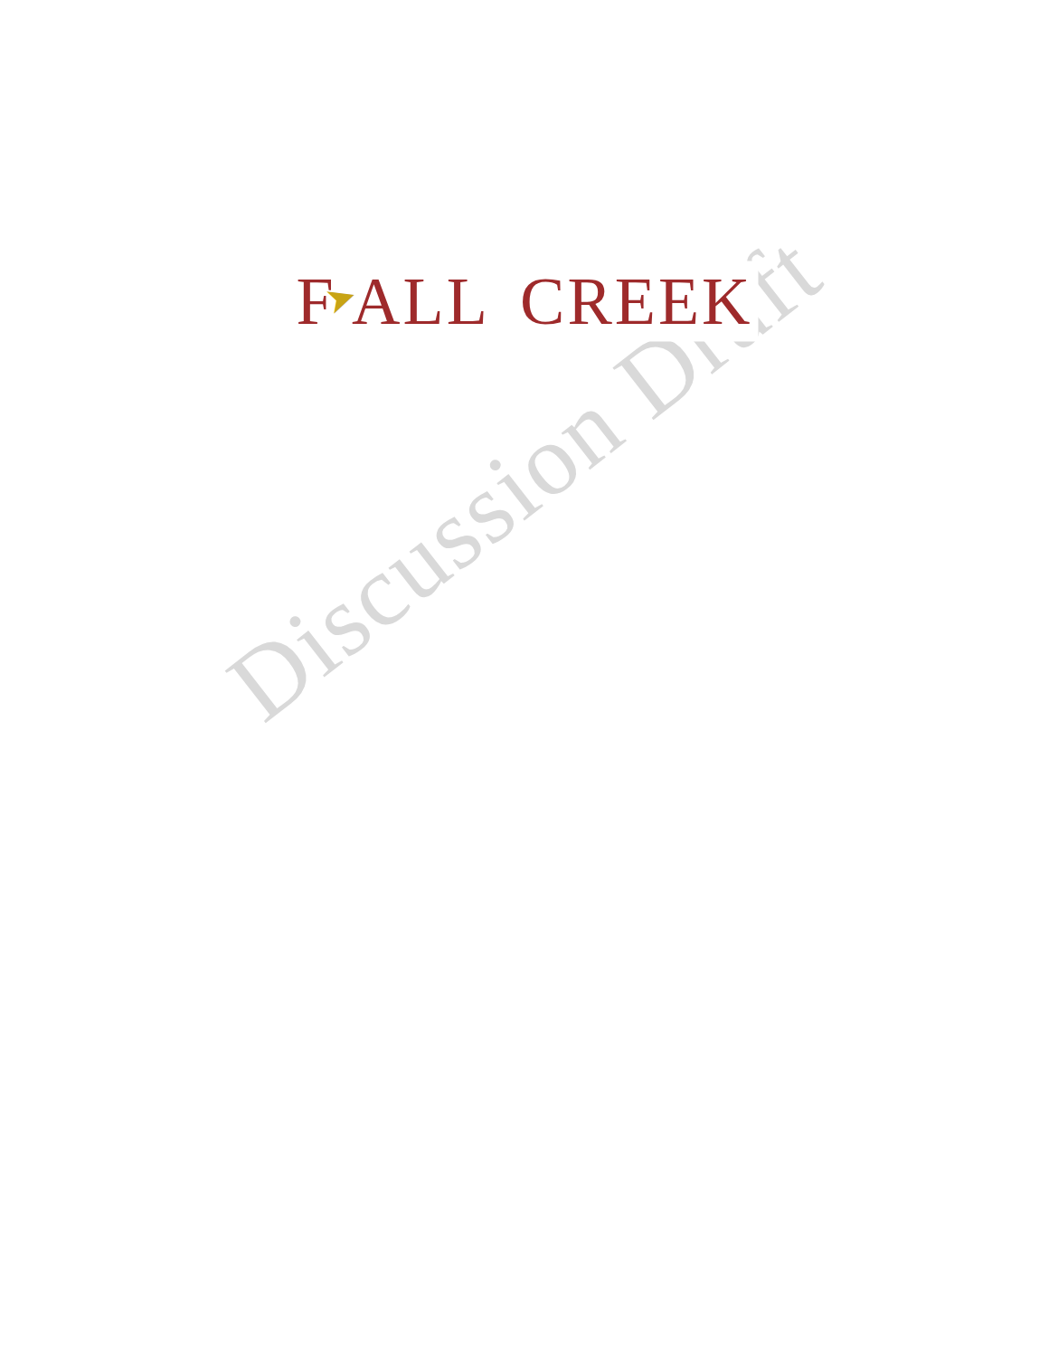Discussion Draft
F➤ALL CREEK